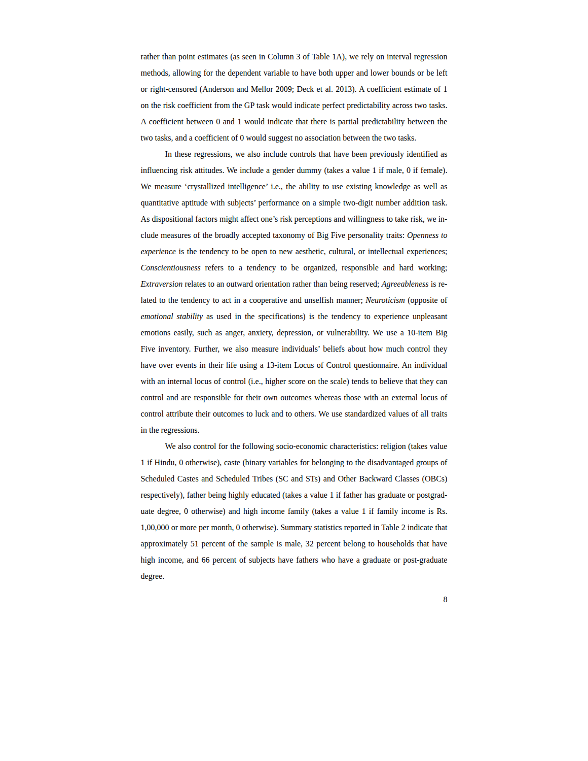rather than point estimates (as seen in Column 3 of Table 1A), we rely on interval regression methods, allowing for the dependent variable to have both upper and lower bounds or be left or right-censored (Anderson and Mellor 2009; Deck et al. 2013). A coefficient estimate of 1 on the risk coefficient from the GP task would indicate perfect predictability across two tasks. A coefficient between 0 and 1 would indicate that there is partial predictability between the two tasks, and a coefficient of 0 would suggest no association between the two tasks.
In these regressions, we also include controls that have been previously identified as influencing risk attitudes. We include a gender dummy (takes a value 1 if male, 0 if female). We measure ‘crystallized intelligence’ i.e., the ability to use existing knowledge as well as quantitative aptitude with subjects’ performance on a simple two-digit number addition task. As dispositional factors might affect one’s risk perceptions and willingness to take risk, we include measures of the broadly accepted taxonomy of Big Five personality traits: Openness to experience is the tendency to be open to new aesthetic, cultural, or intellectual experiences; Conscientiousness refers to a tendency to be organized, responsible and hard working; Extraversion relates to an outward orientation rather than being reserved; Agreeableness is related to the tendency to act in a cooperative and unselfish manner; Neuroticism (opposite of emotional stability as used in the specifications) is the tendency to experience unpleasant emotions easily, such as anger, anxiety, depression, or vulnerability. We use a 10-item Big Five inventory. Further, we also measure individuals’ beliefs about how much control they have over events in their life using a 13-item Locus of Control questionnaire. An individual with an internal locus of control (i.e., higher score on the scale) tends to believe that they can control and are responsible for their own outcomes whereas those with an external locus of control attribute their outcomes to luck and to others. We use standardized values of all traits in the regressions.
We also control for the following socio-economic characteristics: religion (takes value 1 if Hindu, 0 otherwise), caste (binary variables for belonging to the disadvantaged groups of Scheduled Castes and Scheduled Tribes (SC and STs) and Other Backward Classes (OBCs) respectively), father being highly educated (takes a value 1 if father has graduate or postgraduate degree, 0 otherwise) and high income family (takes a value 1 if family income is Rs. 1,00,000 or more per month, 0 otherwise). Summary statistics reported in Table 2 indicate that approximately 51 percent of the sample is male, 32 percent belong to households that have high income, and 66 percent of subjects have fathers who have a graduate or post-graduate degree.
8